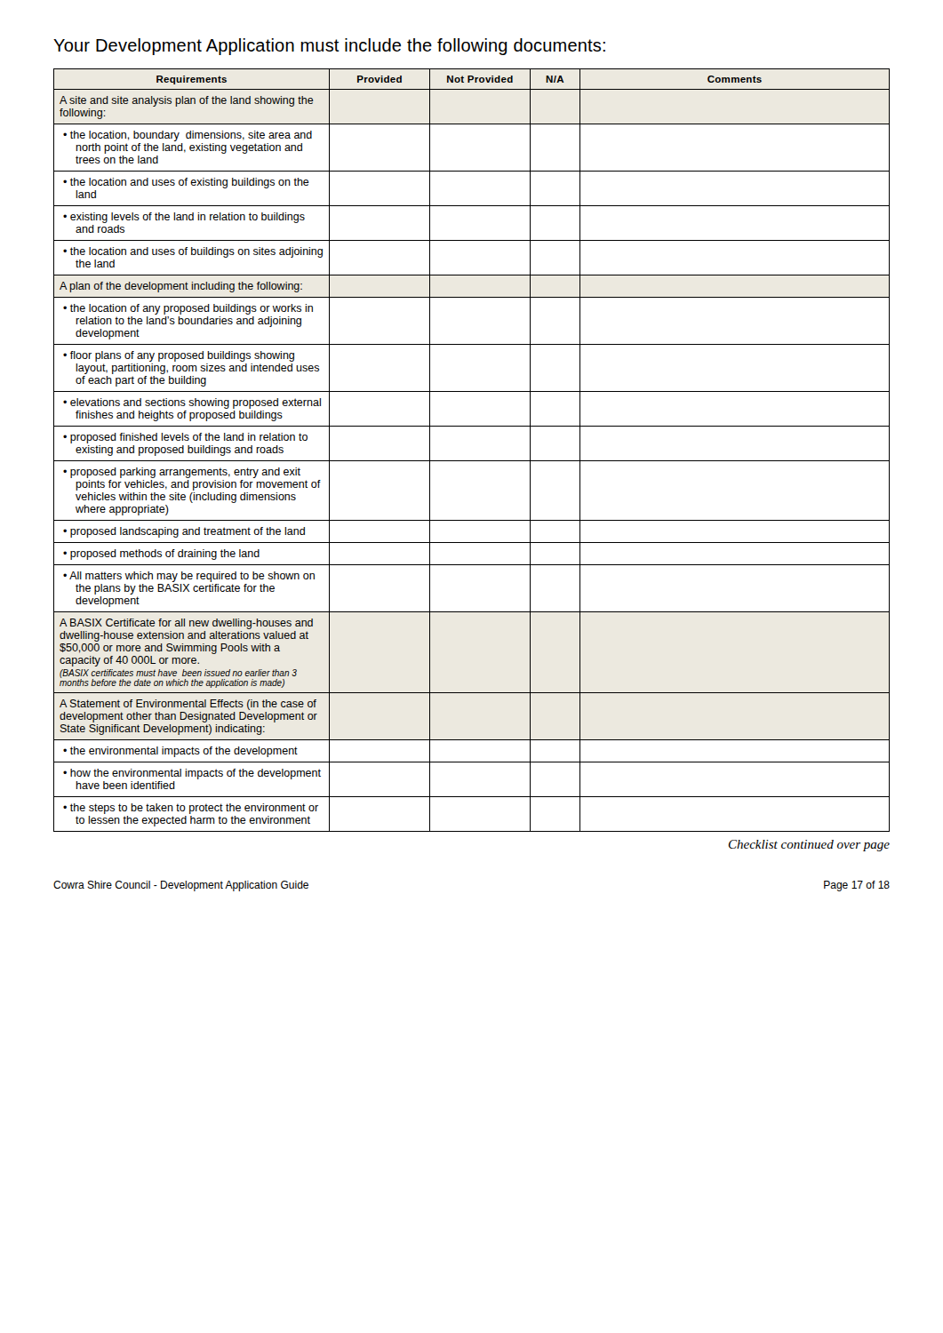Your Development Application must include the following documents:
| Requirements | Provided | Not Provided | N/A | Comments |
| --- | --- | --- | --- | --- |
| A site and site analysis plan of the land showing the following: | | | | |
| • the location, boundary dimensions, site area and north point of the land, existing vegetation and trees on the land | | | | |
| • the location and uses of existing buildings on the land | | | | |
| • existing levels of the land in relation to buildings and roads | | | | |
| • the location and uses of buildings on sites adjoining the land | | | | |
| A plan of the development including the following: | | | | |
| • the location of any proposed buildings or works in relation to the land’s boundaries and adjoining development | | | | |
| • floor plans of any proposed buildings showing layout, partitioning, room sizes and intended uses of each part of the building | | | | |
| • elevations and sections showing proposed external finishes and heights of proposed buildings | | | | |
| • proposed finished levels of the land in relation to existing and proposed buildings and roads | | | | |
| • proposed parking arrangements, entry and exit points for vehicles, and provision for movement of vehicles within the site (including dimensions where appropriate) | | | | |
| • proposed landscaping and treatment of the land | | | | |
| • proposed methods of draining the land | | | | |
| • All matters which may be required to be shown on the plans by the BASIX certificate for the development | | | | |
| A BASIX Certificate for all new dwelling-houses and dwelling-house extension and alterations valued at $50,000 or more and Swimming Pools with a capacity of 40 000L or more. (BASIX certificates must have been issued no earlier than 3 months before the date on which the application is made) | | | | |
| A Statement of Environmental Effects (in the case of development other than Designated Development or State Significant Development) indicating: | | | | |
| • the environmental impacts of the development | | | | |
| • how the environmental impacts of the development have been identified | | | | |
| • the steps to be taken to protect the environment or to lessen the expected harm to the environment | | | | |
Checklist continued over page
Cowra Shire Council - Development Application Guide Page 17 of 18